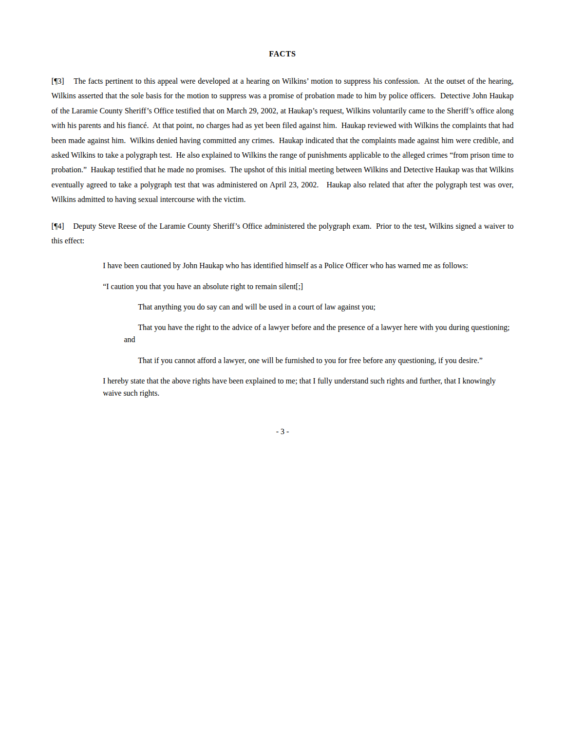FACTS
[¶3] The facts pertinent to this appeal were developed at a hearing on Wilkins’ motion to suppress his confession. At the outset of the hearing, Wilkins asserted that the sole basis for the motion to suppress was a promise of probation made to him by police officers. Detective John Haukap of the Laramie County Sheriff’s Office testified that on March 29, 2002, at Haukap’s request, Wilkins voluntarily came to the Sheriff’s office along with his parents and his fiancé. At that point, no charges had as yet been filed against him. Haukap reviewed with Wilkins the complaints that had been made against him. Wilkins denied having committed any crimes. Haukap indicated that the complaints made against him were credible, and asked Wilkins to take a polygraph test. He also explained to Wilkins the range of punishments applicable to the alleged crimes “from prison time to probation.” Haukap testified that he made no promises. The upshot of this initial meeting between Wilkins and Detective Haukap was that Wilkins eventually agreed to take a polygraph test that was administered on April 23, 2002. Haukap also related that after the polygraph test was over, Wilkins admitted to having sexual intercourse with the victim.
[¶4] Deputy Steve Reese of the Laramie County Sheriff’s Office administered the polygraph exam. Prior to the test, Wilkins signed a waiver to this effect:
I have been cautioned by John Haukap who has identified himself as a Police Officer who has warned me as follows:
“I caution you that you have an absolute right to remain silent[;]
That anything you do say can and will be used in a court of law against you;
That you have the right to the advice of a lawyer before and the presence of a lawyer here with you during questioning; and
That if you cannot afford a lawyer, one will be furnished to you for free before any questioning, if you desire.”
I hereby state that the above rights have been explained to me; that I fully understand such rights and further, that I knowingly waive such rights.
- 3 -